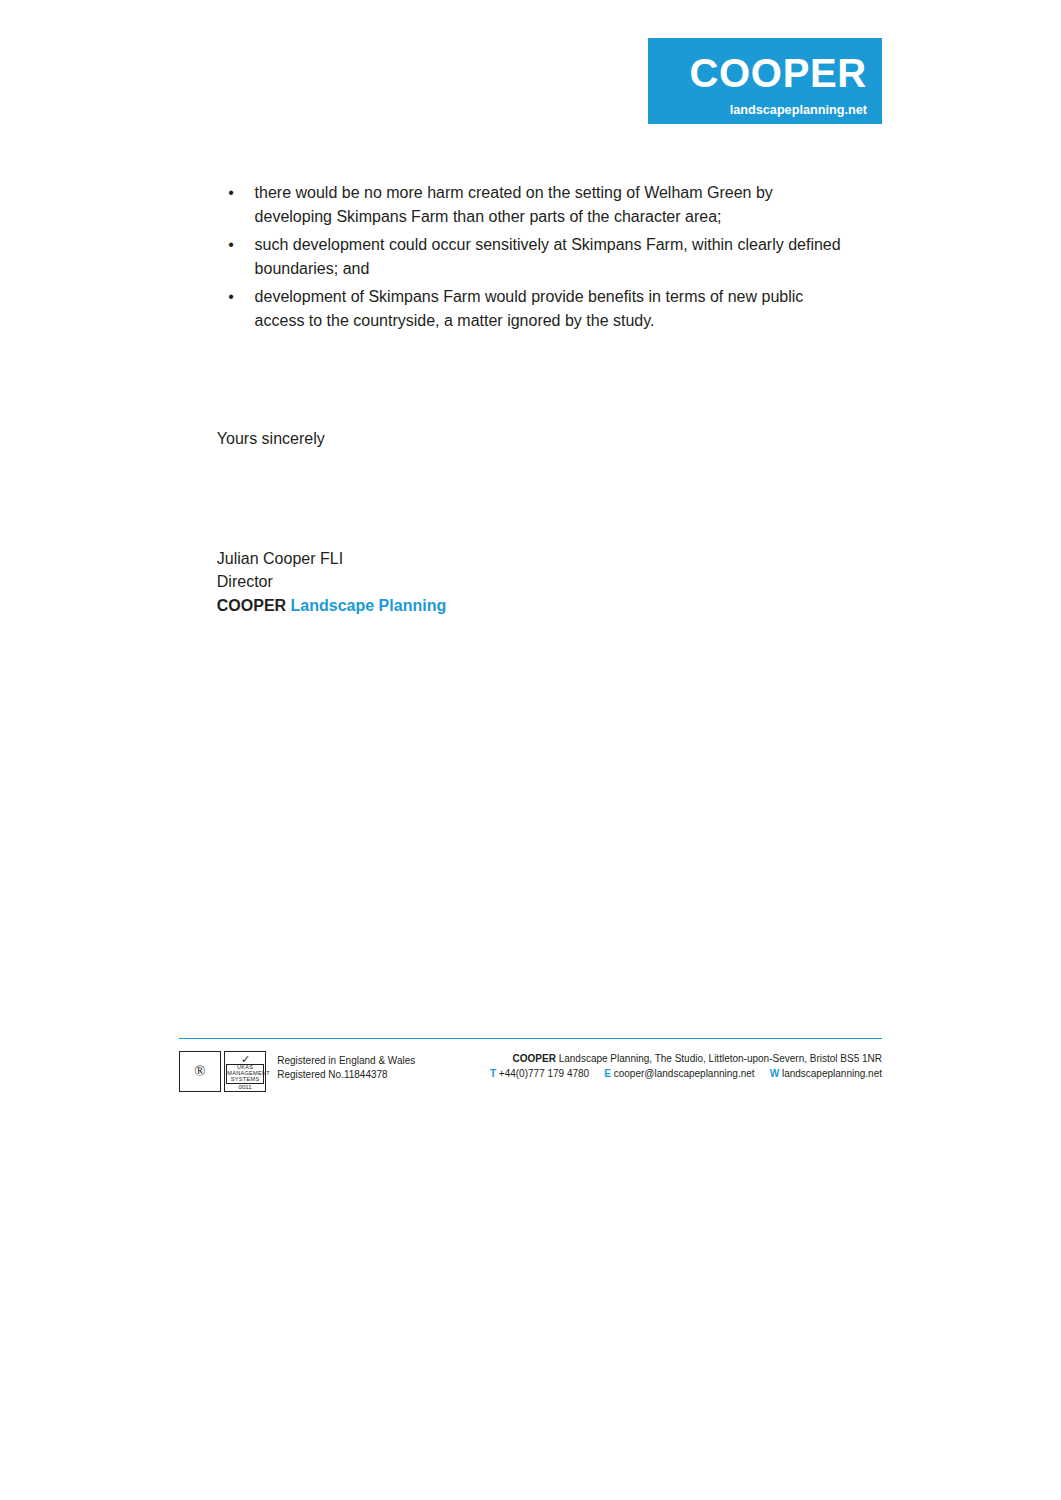COOPER
landscapeplanning.net
there would be no more harm created on the setting of Welham Green by developing Skimpans Farm than other parts of the character area;
such development could occur sensitively at Skimpans Farm, within clearly defined boundaries; and
development of Skimpans Farm would provide benefits in terms of new public access to the countryside, a matter ignored by the study.
Yours sincerely
Julian Cooper FLI
Director
COOPER Landscape Planning
®
✓ UKAS
MANAGEMENT
SYSTEMS 0011
Registered in England & Wales
Registered No.11844378
COOPER Landscape Planning, The Studio, Littleton-upon-Severn, Bristol BS5 1NR
T +44(0)777 179 4780 E cooper@landscapeplanning.net W landscapeplanning.net